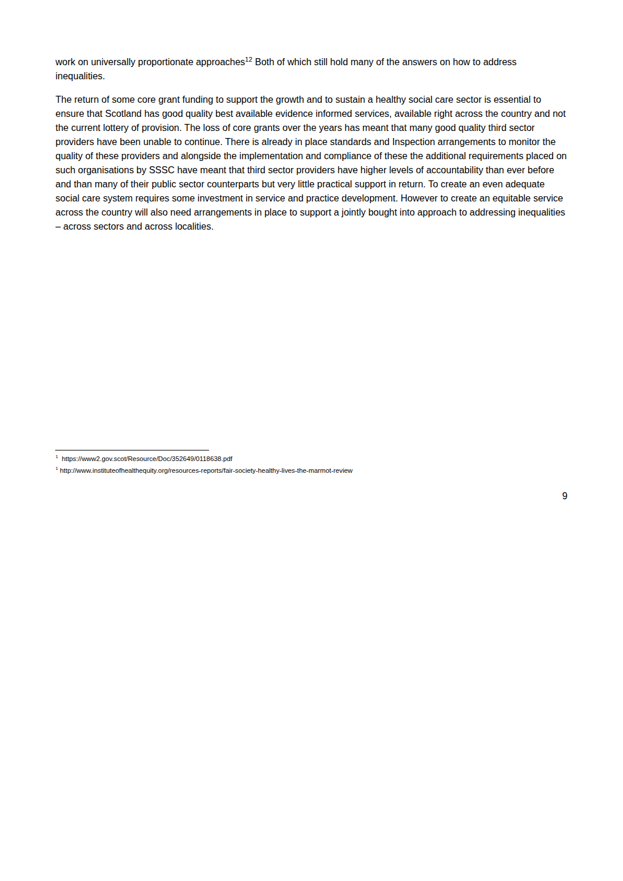work on universally proportionate approaches12 Both of which still hold many of the answers on how to address inequalities.
The return of some core grant funding to support the growth and to sustain a healthy social care sector is essential to ensure that Scotland has good quality best available evidence informed services, available right across the country and not the current lottery of provision. The loss of core grants over the years has meant that many good quality third sector providers have been unable to continue. There is already in place standards and Inspection arrangements to monitor the quality of these providers and alongside the implementation and compliance of these the additional requirements placed on such organisations by SSSC have meant that third sector providers have higher levels of accountability than ever before and than many of their public sector counterparts but very little practical support in return. To create an even adequate social care system requires some investment in service and practice development. However to create an equitable service across the country will also need arrangements in place to support a jointly bought into approach to addressing inequalities – across sectors and across localities.
1 https://www2.gov.scot/Resource/Doc/352649/0118638.pdf
1 http://www.instituteofhealthequity.org/resources-reports/fair-society-healthy-lives-the-marmot-review
9